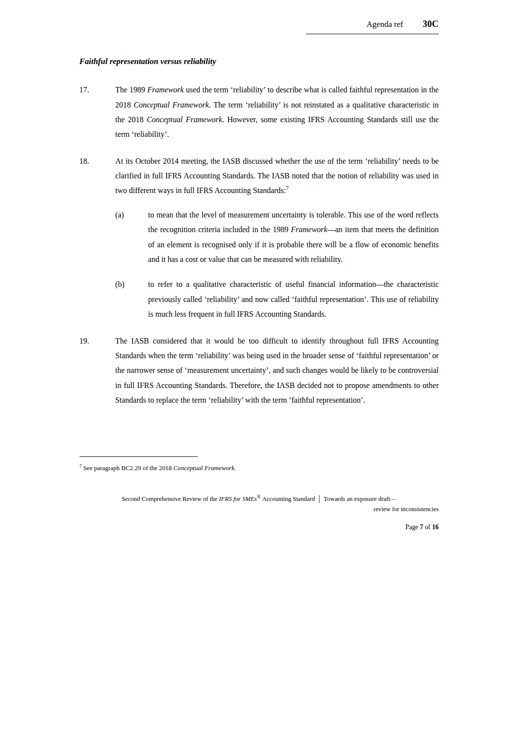Agenda ref 30C
Faithful representation versus reliability
The 1989 Framework used the term ‘reliability’ to describe what is called faithful representation in the 2018 Conceptual Framework. The term ‘reliability’ is not reinstated as a qualitative characteristic in the 2018 Conceptual Framework. However, some existing IFRS Accounting Standards still use the term ‘reliability’.
At its October 2014 meeting, the IASB discussed whether the use of the term ‘reliability’ needs to be clarified in full IFRS Accounting Standards. The IASB noted that the notion of reliability was used in two different ways in full IFRS Accounting Standards:7
to mean that the level of measurement uncertainty is tolerable. This use of the word reflects the recognition criteria included in the 1989 Framework—an item that meets the definition of an element is recognised only if it is probable there will be a flow of economic benefits and it has a cost or value that can be measured with reliability.
to refer to a qualitative characteristic of useful financial information—the characteristic previously called ‘reliability’ and now called ‘faithful representation’. This use of reliability is much less frequent in full IFRS Accounting Standards.
The IASB considered that it would be too difficult to identify throughout full IFRS Accounting Standards when the term ‘reliability’ was being used in the broader sense of ‘faithful representation’ or the narrower sense of ‘measurement uncertainty’, and such changes would be likely to be controversial in full IFRS Accounting Standards. Therefore, the IASB decided not to propose amendments to other Standards to replace the term ‘reliability’ with the term ‘faithful representation’.
7 See paragraph BC2.29 of the 2018 Conceptual Framework.
Second Comprehensive Review of the IFRS for SMEs® Accounting Standard│Towards an exposure draft—
review for inconsistencies
Page 7 of 16